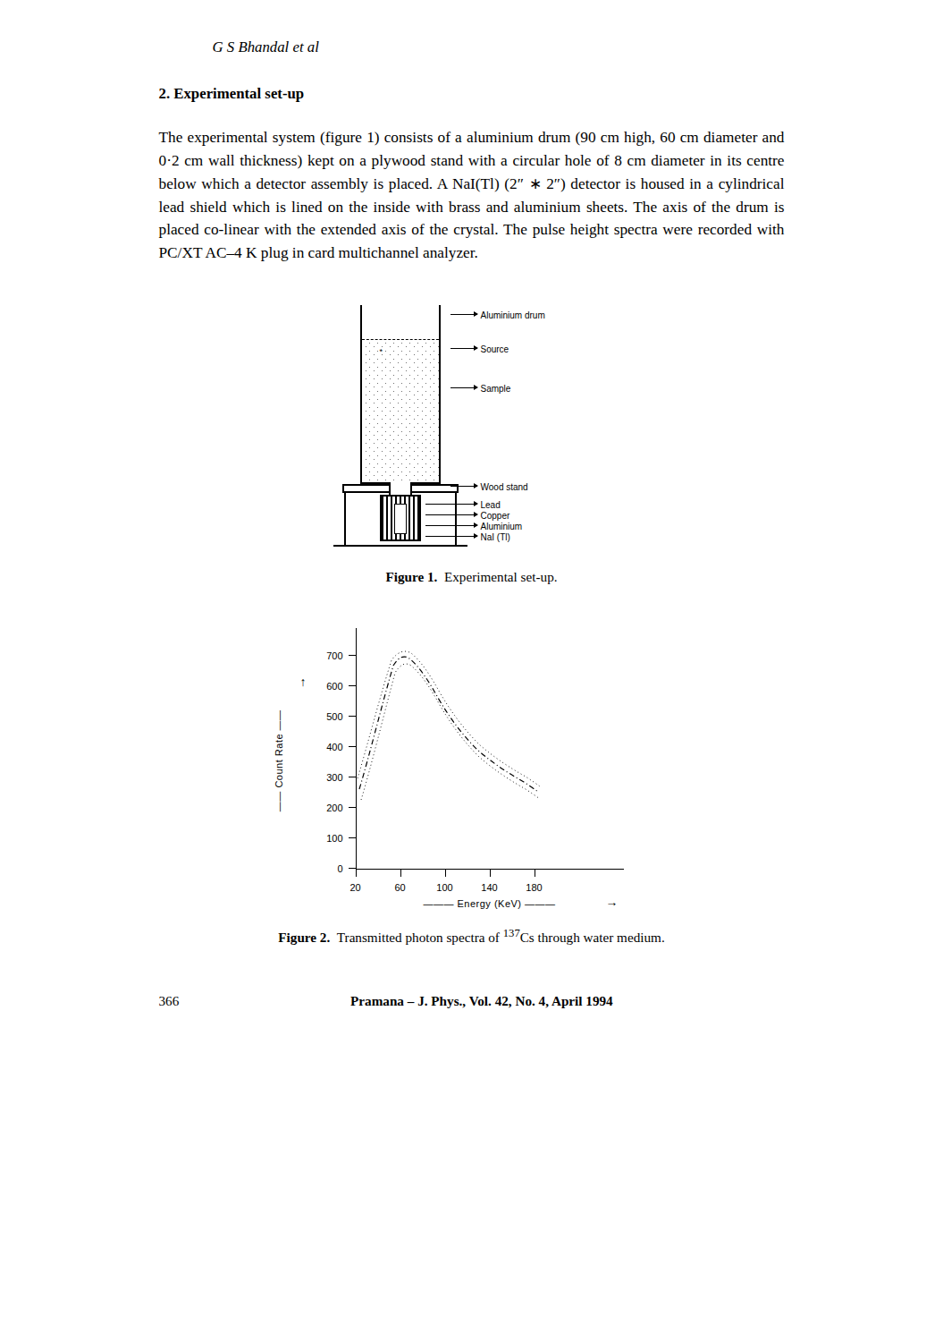G S Bhandal et al
2. Experimental set-up
The experimental system (figure 1) consists of a aluminium drum (90 cm high, 60 cm diameter and 0·2 cm wall thickness) kept on a plywood stand with a circular hole of 8 cm diameter in its centre below which a detector assembly is placed. A NaI(Tl) (2″ ∗ 2″) detector is housed in a cylindrical lead shield which is lined on the inside with brass and aluminium sheets. The axis of the drum is placed co-linear with the extended axis of the crystal. The pulse height spectra were recorded with PC/XT AC–4 K plug in card multichannel analyzer.
*
Aluminium drum
Source
Sample
Wood stand
Lead
Copper
Aluminium
NaI (Tl)
Figure 1. Experimental set-up.
700
600
500
400
300
200
100
0
20
60
100
140
180
—— Count Rate ——
↑
——— Energy (KeV) ———
→
Figure 2. Transmitted photon spectra of 137Cs through water medium.
366 Pramana – J. Phys., Vol. 42, No. 4, April 1994